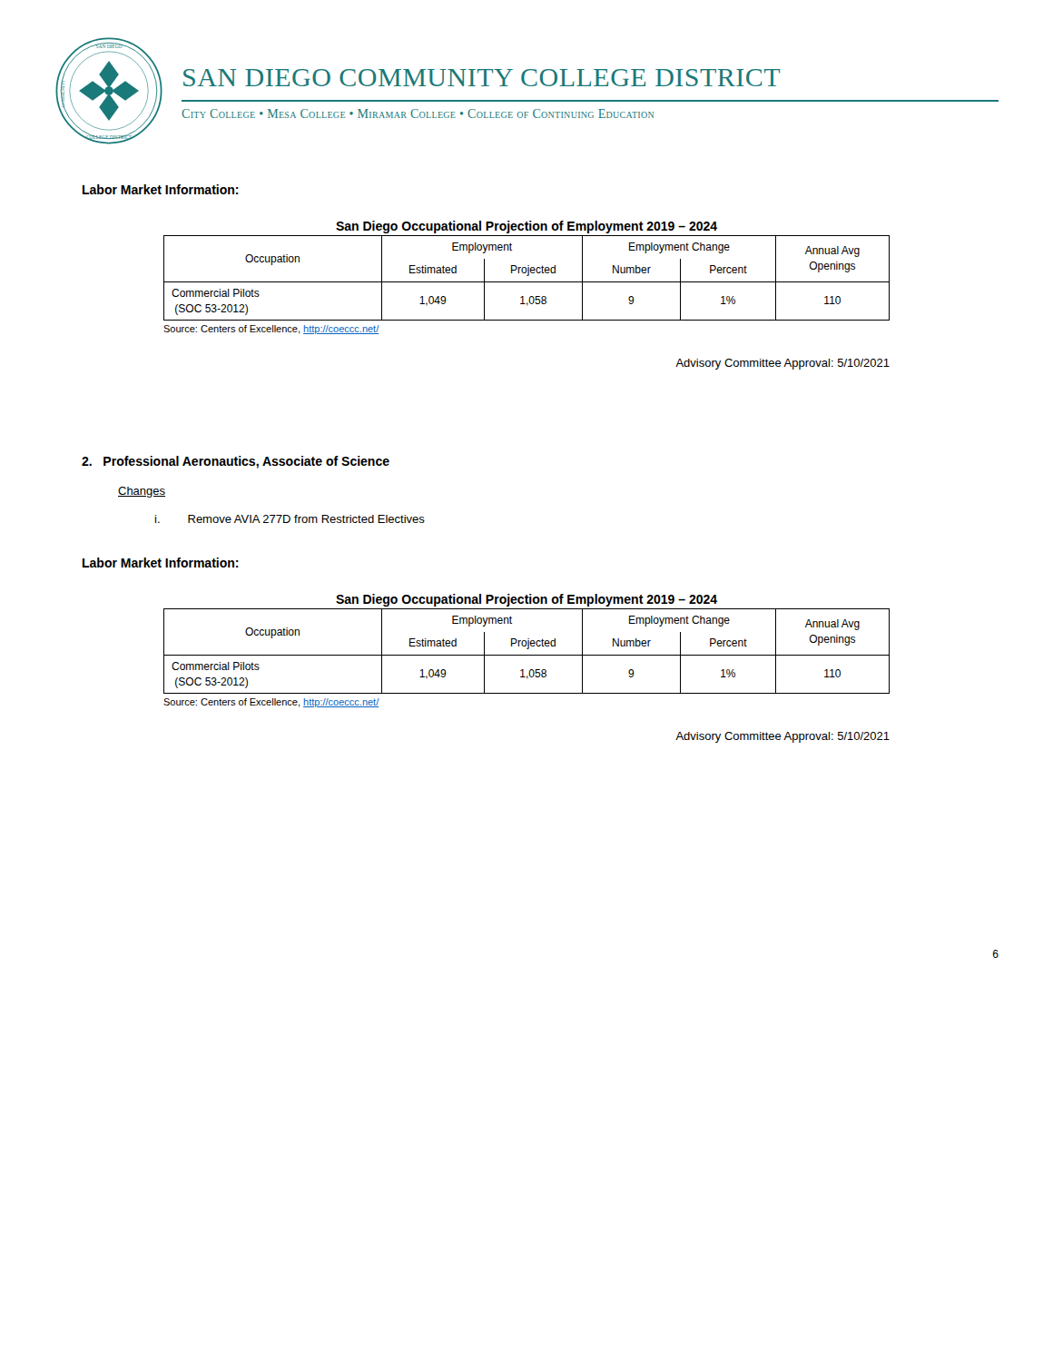SAN DIEGO COLLEGE DISTRICT COMMUNITY
SAN DIEGO COMMUNITY COLLEGE DISTRICT
City College • Mesa College • Miramar College • College of Continuing Education
Labor Market Information:
San Diego Occupational Projection of Employment 2019 – 2024
| Occupation | Employment | Employment Change | Annual Avg Openings |
| --- | --- | --- | --- |
| Estimated | Projected | Number | Percent |
| Commercial Pilots (SOC 53-2012) | 1,049 | 1,058 | 9 | 1% | 110 |
Source: Centers of Excellence, http://coeccc.net/
Advisory Committee Approval: 5/10/2021
2. Professional Aeronautics, Associate of Science
Changes
i. Remove AVIA 277D from Restricted Electives
Labor Market Information:
San Diego Occupational Projection of Employment 2019 – 2024
| Occupation | Employment | Employment Change | Annual Avg Openings |
| --- | --- | --- | --- |
| Estimated | Projected | Number | Percent |
| Commercial Pilots (SOC 53-2012) | 1,049 | 1,058 | 9 | 1% | 110 |
Source: Centers of Excellence, http://coeccc.net/
Advisory Committee Approval: 5/10/2021
6